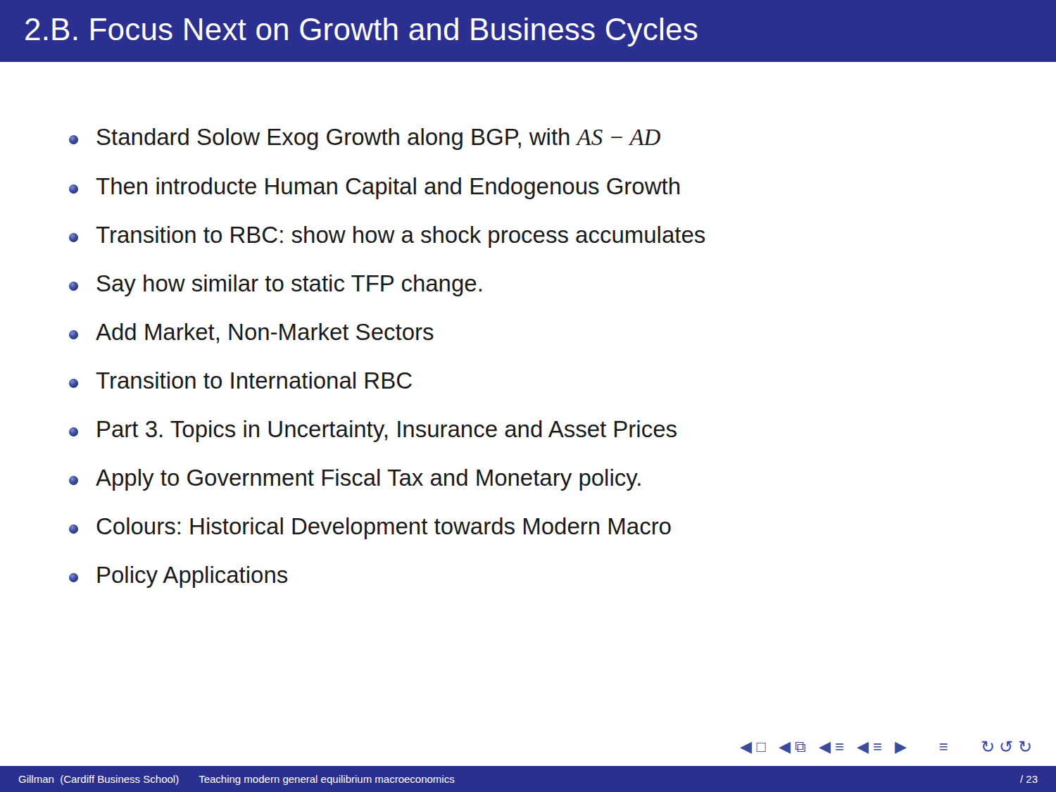2.B. Focus Next on Growth and Business Cycles
Standard Solow Exog Growth along BGP, with AS − AD
Then introducte Human Capital and Endogenous Growth
Transition to RBC: show how a shock process accumulates
Say how similar to static TFP change.
Add Market, Non-Market Sectors
Transition to International RBC
Part 3. Topics in Uncertainty, Insurance and Asset Prices
Apply to Government Fiscal Tax and Monetary policy.
Colours: Historical Development towards Modern Macro
Policy Applications
◀ □ ◀ ⧉ ◀ ≡ ◀ ≡ ▶ ≡ ↻ ↺ ↻
Gillman (Cardiff Business School) Teaching modern general equilibrium macroeconomics / 23